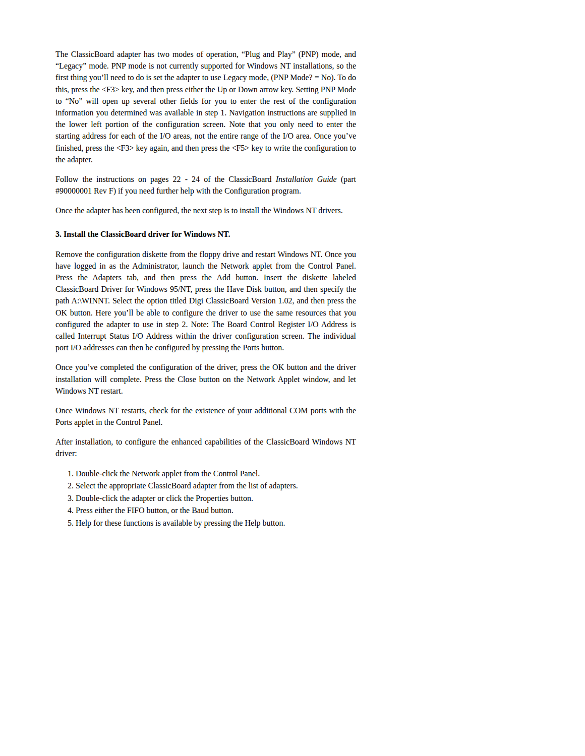The ClassicBoard adapter has two modes of operation, “Plug and Play” (PNP) mode, and “Legacy” mode. PNP mode is not currently supported for Windows NT installations, so the first thing you’ll need to do is set the adapter to use Legacy mode, (PNP Mode? = No). To do this, press the <F3> key, and then press either the Up or Down arrow key. Setting PNP Mode to “No” will open up several other fields for you to enter the rest of the configuration information you determined was available in step 1. Navigation instructions are supplied in the lower left portion of the configuration screen. Note that you only need to enter the starting address for each of the I/O areas, not the entire range of the I/O area. Once you’ve finished, press the <F3> key again, and then press the <F5> key to write the configuration to the adapter.
Follow the instructions on pages 22 - 24 of the ClassicBoard Installation Guide (part #90000001 Rev F) if you need further help with the Configuration program.
Once the adapter has been configured, the next step is to install the Windows NT drivers.
3. Install the ClassicBoard driver for Windows NT.
Remove the configuration diskette from the floppy drive and restart Windows NT. Once you have logged in as the Administrator, launch the Network applet from the Control Panel. Press the Adapters tab, and then press the Add button. Insert the diskette labeled ClassicBoard Driver for Windows 95/NT, press the Have Disk button, and then specify the path A:\WINNT. Select the option titled Digi ClassicBoard Version 1.02, and then press the OK button. Here you’ll be able to configure the driver to use the same resources that you configured the adapter to use in step 2. Note: The Board Control Register I/O Address is called Interrupt Status I/O Address within the driver configuration screen. The individual port I/O addresses can then be configured by pressing the Ports button.
Once you’ve completed the configuration of the driver, press the OK button and the driver installation will complete. Press the Close button on the Network Applet window, and let Windows NT restart.
Once Windows NT restarts, check for the existence of your additional COM ports with the Ports applet in the Control Panel.
After installation, to configure the enhanced capabilities of the ClassicBoard Windows NT driver:
Double-click the Network applet from the Control Panel.
Select the appropriate ClassicBoard adapter from the list of adapters.
Double-click the adapter or click the Properties button.
Press either the FIFO button, or the Baud button.
Help for these functions is available by pressing the Help button.